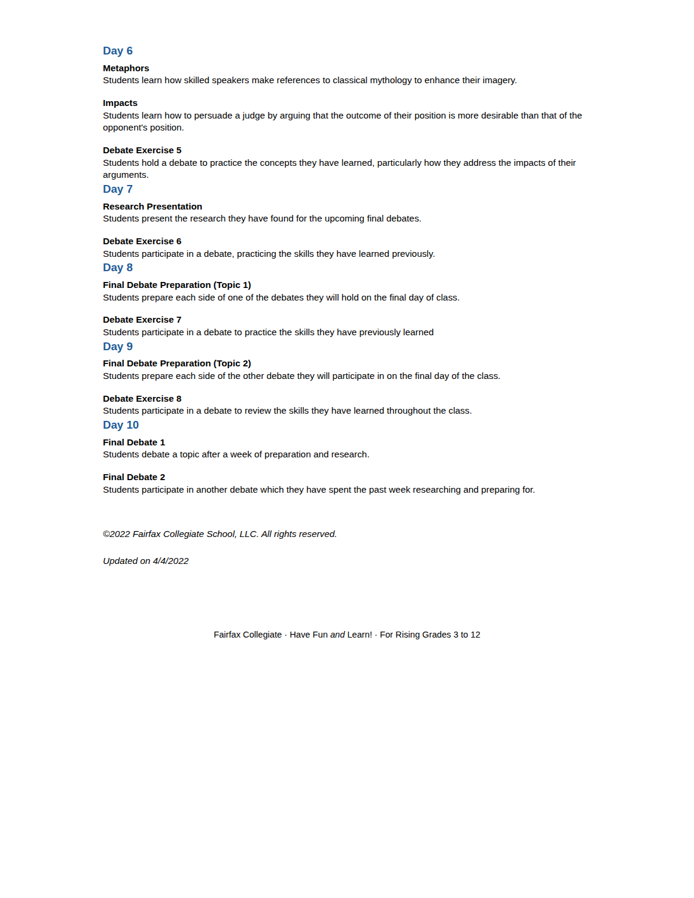Day 6
Metaphors
Students learn how skilled speakers make references to classical mythology to enhance their imagery.
Impacts
Students learn how to persuade a judge by arguing that the outcome of their position is more desirable than that of the opponent's position.
Debate Exercise 5
Students hold a debate to practice the concepts they have learned, particularly how they address the impacts of their arguments.
Day 7
Research Presentation
Students present the research they have found for the upcoming final debates.
Debate Exercise 6
Students participate in a debate, practicing the skills they have learned previously.
Day 8
Final Debate Preparation (Topic 1)
Students prepare each side of one of the debates they will hold on the final day of class.
Debate Exercise 7
Students participate in a debate to practice the skills they have previously learned
Day 9
Final Debate Preparation (Topic 2)
Students prepare each side of the other debate they will participate in on the final day of the class.
Debate Exercise 8
Students participate in a debate to review the skills they have learned throughout the class.
Day 10
Final Debate 1
Students debate a topic after a week of preparation and research.
Final Debate 2
Students participate in another debate which they have spent the past week researching and preparing for.
©2022 Fairfax Collegiate School, LLC. All rights reserved.
Updated on 4/4/2022
Fairfax Collegiate · Have Fun and Learn! · For Rising Grades 3 to 12